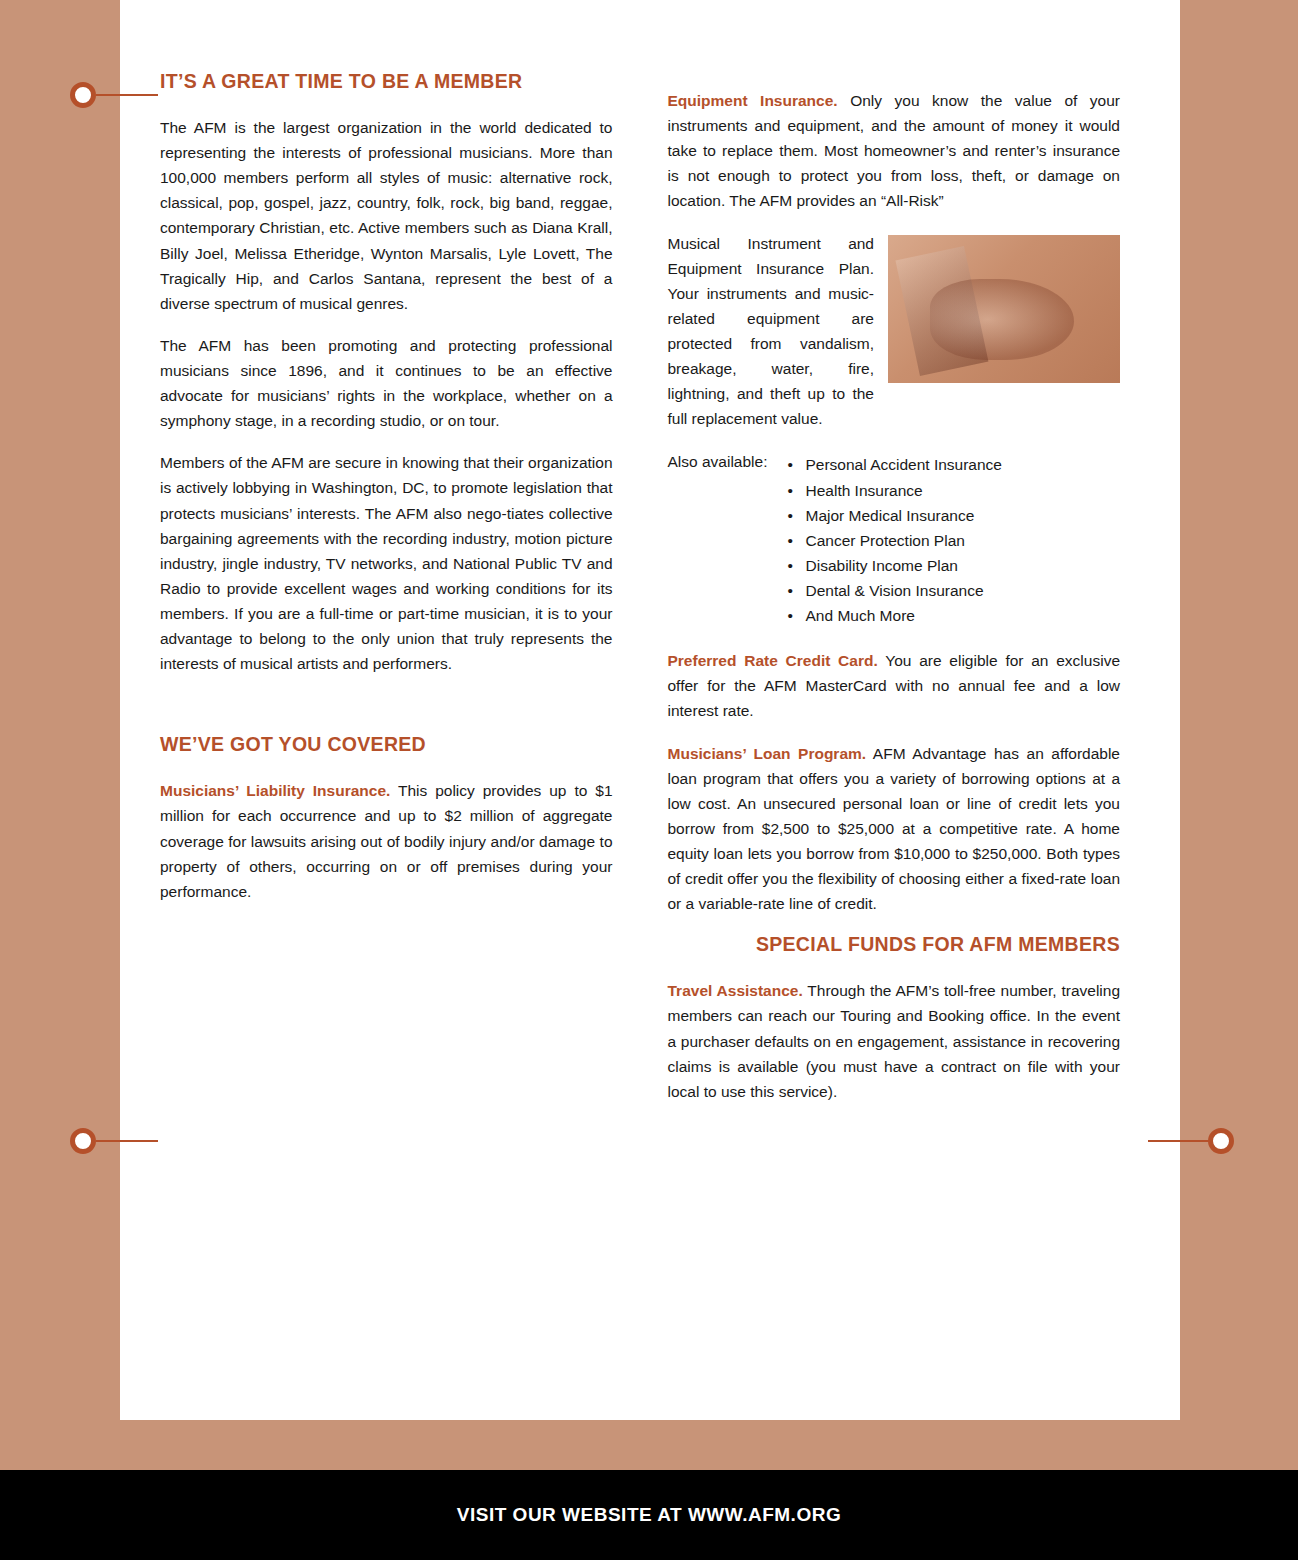IT’S A GREAT TIME TO BE A MEMBER
The AFM is the largest organization in the world dedicated to representing the interests of professional musicians. More than 100,000 members perform all styles of music: alternative rock, classical, pop, gospel, jazz, country, folk, rock, big band, reggae, contemporary Christian, etc. Active members such as Diana Krall, Billy Joel, Melissa Etheridge, Wynton Marsalis, Lyle Lovett, The Tragically Hip, and Carlos Santana, represent the best of a diverse spectrum of musical genres.
The AFM has been promoting and protecting professional musicians since 1896, and it continues to be an effective advocate for musicians’ rights in the workplace, whether on a symphony stage, in a recording studio, or on tour.
Members of the AFM are secure in knowing that their organization is actively lobbying in Washington, DC, to promote legislation that protects musicians’ interests. The AFM also nego-tiates collective bargaining agreements with the recording industry, motion picture industry, jingle industry, TV networks, and National Public TV and Radio to provide excellent wages and working conditions for its members. If you are a full-time or part-time musician, it is to your advantage to belong to the only union that truly represents the interests of musical artists and performers.
WE’VE GOT YOU COVERED
Musicians’ Liability Insurance. This policy provides up to $1 million for each occurrence and up to $2 million of aggregate coverage for lawsuits arising out of bodily injury and/or damage to property of others, occurring on or off premises during your performance.
Equipment Insurance. Only you know the value of your instruments and equipment, and the amount of money it would take to replace them. Most homeowner’s and renter’s insurance is not enough to protect you from loss, theft, or damage on location. The AFM provides an “All-Risk”
Musical Instrument and Equipment Insurance Plan. Your instruments and music-related equipment are protected from vandalism, breakage, water, fire, lightning, and theft up to the full replacement value.
Also available:
Personal Accident Insurance
Health Insurance
Major Medical Insurance
Cancer Protection Plan
Disability Income Plan
Dental & Vision Insurance
And Much More
Preferred Rate Credit Card. You are eligible for an exclusive offer for the AFM MasterCard with no annual fee and a low interest rate.
Musicians’ Loan Program. AFM Advantage has an affordable loan program that offers you a variety of borrowing options at a low cost. An unsecured personal loan or line of credit lets you borrow from $2,500 to $25,000 at a competitive rate. A home equity loan lets you borrow from $10,000 to $250,000. Both types of credit offer you the flexibility of choosing either a fixed-rate loan or a variable-rate line of credit.
SPECIAL FUNDS FOR AFM MEMBERS
Travel Assistance. Through the AFM’s toll-free number, traveling members can reach our Touring and Booking office. In the event a purchaser defaults on en engagement, assistance in recovering claims is available (you must have a contract on file with your local to use this service).
VISIT OUR WEBSITE AT WWW.AFM.ORG